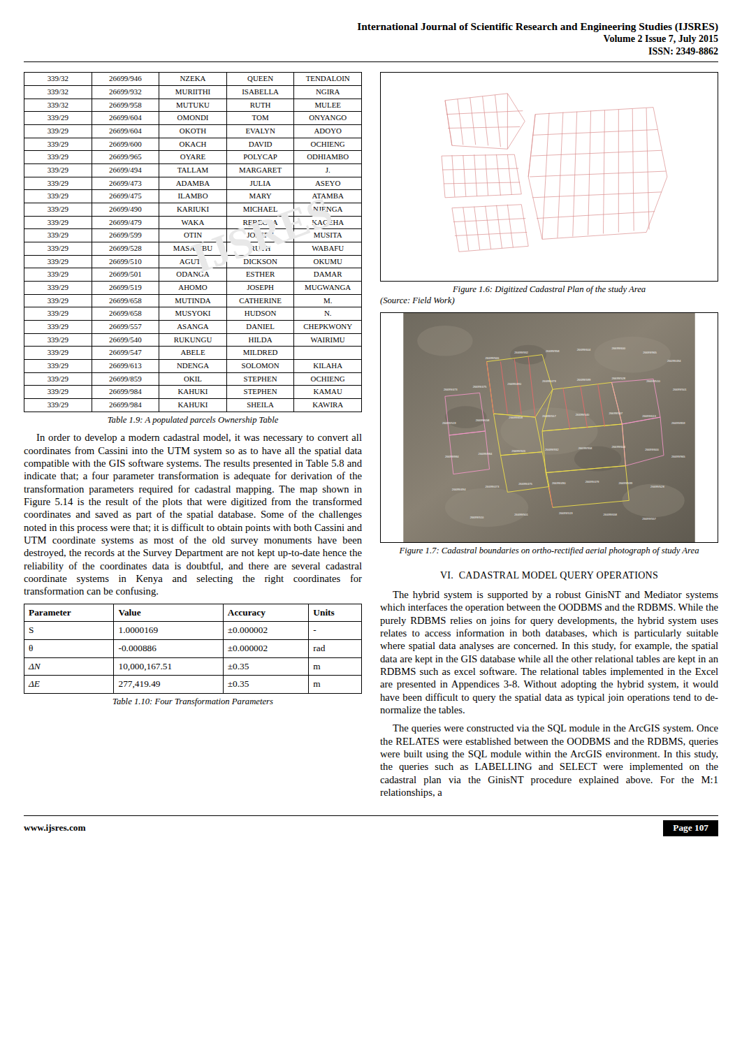International Journal of Scientific Research and Engineering Studies (IJSRES)
Volume 2 Issue 7, July 2015
ISSN: 2349-8862
| 339/32 | 26699/946 | NZEKA | QUEEN | TENDALOIN |
| 339/32 | 26699/932 | MURIITHI | ISABELLA | NGIRA |
| 339/32 | 26699/958 | MUTUKU | RUTH | MULEE |
| 339/29 | 26699/604 | OMONDI | TOM | ONYANGO |
| 339/29 | 26699/604 | OKOTH | EVALYN | ADOYO |
| 339/29 | 26699/600 | OKACH | DAVID | OCHIENG |
| 339/29 | 26699/965 | OYARE | POLYCAP | ODHIAMBO |
| 339/29 | 26699/494 | TALLAM | MARGARET | J. |
| 339/29 | 26699/473 | ADAMBA | JULIA | ASEYO |
| 339/29 | 26699/475 | ILAMBO | MARY | ATAMBA |
| 339/29 | 26699/490 | KARIUKI | MICHAEL | NJENGA |
| 339/29 | 26699/479 | WAKA | REBECCA | KAGEHA |
| 339/29 | 26699/599 | OTIN | JOSEPH | MUSITA |
| 339/29 | 26699/528 | MASAMBU | RUTH | WABAFU |
| 339/29 | 26699/510 | AGUTU | DICKSON | OKUMU |
| 339/29 | 26699/501 | ODANGA | ESTHER | DAMAR |
| 339/29 | 26699/519 | AHOMO | JOSEPH | MUGWANGA |
| 339/29 | 26699/658 | MUTINDA | CATHERINE | M. |
| 339/29 | 26699/658 | MUSYOKI | HUDSON | N. |
| 339/29 | 26699/557 | ASANGA | DANIEL | CHEPKWONY |
| 339/29 | 26699/540 | RUKUNGU | HILDA | WAIRIMU |
| 339/29 | 26699/547 | ABELE | MILDRED | |
| 339/29 | 26699/613 | NDENGA | SOLOMON | KILAHA |
| 339/29 | 26699/859 | OKIL | STEPHEN | OCHIENG |
| 339/29 | 26699/984 | KAHUKI | STEPHEN | KAMAU |
| 339/29 | 26699/984 | KAHUKI | SHEILA | KAWIRA |
IJSRES
Table 1.9: A populated parcels Ownership Table
In order to develop a modern cadastral model, it was necessary to convert all coordinates from Cassini into the UTM system so as to have all the spatial data compatible with the GIS software systems. The results presented in Table 5.8 and indicate that; a four parameter transformation is adequate for derivation of the transformation parameters required for cadastral mapping. The map shown in Figure 5.14 is the result of the plots that were digitized from the transformed coordinates and saved as part of the spatial database. Some of the challenges noted in this process were that; it is difficult to obtain points with both Cassini and UTM coordinate systems as most of the old survey monuments have been destroyed, the records at the Survey Department are not kept up-to-date hence the reliability of the coordinates data is doubtful, and there are several cadastral coordinate systems in Kenya and selecting the right coordinates for transformation can be confusing.
| Parameter | Value | Accuracy | Units |
| --- | --- | --- | --- |
| S | 1.0000169 | ±0.000002 | - |
| θ | -0.000886 | ±0.000002 | rad |
| Δ N | 10,000,167.51 | ±0.35 | m |
| Δ E | 277,419.49 | ±0.35 | m |
Table 1.10: Four Transformation Parameters
Figure 1.6: Digitized Cadastral Plan of the study Area (Source: Field Work)
26699/946 26699/932 26699/958 26699/604 26699/600 26699/965 26699/494 26699/473 26699/475 26699/490 26699/479 26699/599 26699/528 26699/510 26699/501 26699/519 26699/658 26699/658 26699/557 26699/540 26699/547 26699/613 26699/859 26699/984 26699/984 26699/946 26699/932 26699/958 26699/604 26699/600 26699/965 26699/494 26699/473 26699/475 26699/490 26699/479 26699/599 26699/528 26699/510 26699/501 26699/519 26699/658 26699/557
Figure 1.7: Cadastral boundaries on ortho-rectified aerial photograph of study Area
VI. Cadastral Model Query Operations
The hybrid system is supported by a robust GinisNT and Mediator systems which interfaces the operation between the OODBMS and the RDBMS. While the purely RDBMS relies on joins for query developments, the hybrid system uses relates to access information in both databases, which is particularly suitable where spatial data analyses are concerned. In this study, for example, the spatial data are kept in the GIS database while all the other relational tables are kept in an RDBMS such as excel software. The relational tables implemented in the Excel are presented in Appendices 3-8. Without adopting the hybrid system, it would have been difficult to query the spatial data as typical join operations tend to de-normalize the tables.
The queries were constructed via the SQL module in the ArcGIS system. Once the RELATES were established between the OODBMS and the RDBMS, queries were built using the SQL module within the ArcGIS environment. In this study, the queries such as LABELLING and SELECT were implemented on the cadastral plan via the GinisNT procedure explained above. For the M:1 relationships, a
www.ijsres.com
Page 107